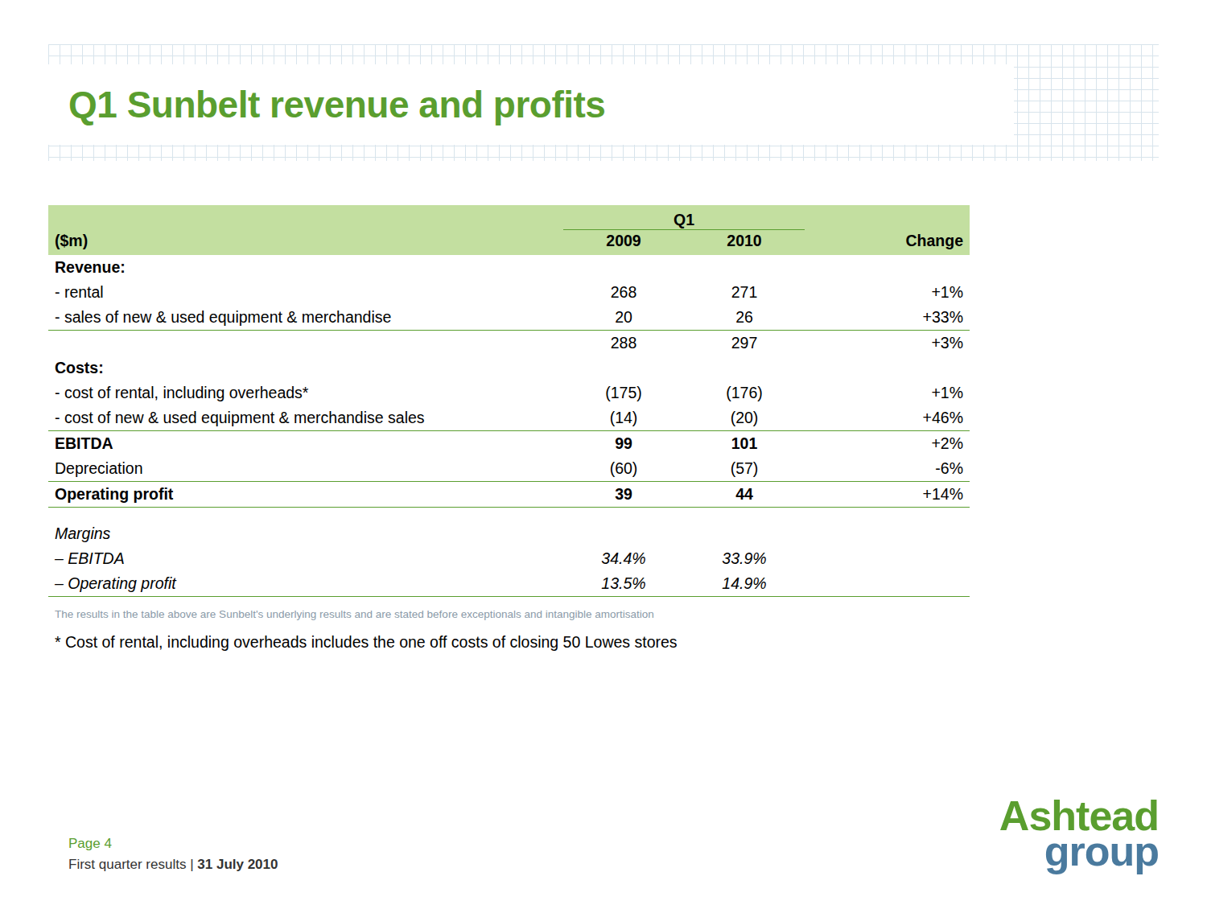Q1 Sunbelt revenue and profits
| | Q1 | |
| ($m) | 2009 | 2010 | Change |
| Revenue: | | | |
| - rental | 268 | 271 | +1% |
| - sales of new & used equipment & merchandise | 20 | 26 | +33% |
| | 288 | 297 | +3% |
| Costs: | | | |
| - cost of rental, including overheads* | (175) | (176) | +1% |
| - cost of new & used equipment & merchandise sales | (14) | (20) | +46% |
| EBITDA | 99 | 101 | +2% |
| Depreciation | (60) | (57) | -6% |
| Operating profit | 39 | 44 | +14% |
| Margins | | | |
| – EBITDA | 34.4% | 33.9% | |
| – Operating profit | 13.5% | 14.9% | |
The results in the table above are Sunbelt's underlying results and are stated before exceptionals and intangible amortisation
* Cost of rental, including overheads includes the one off costs of closing 50 Lowes stores
Page 4
First quarter results | 31 July 2010
Ashtead
group